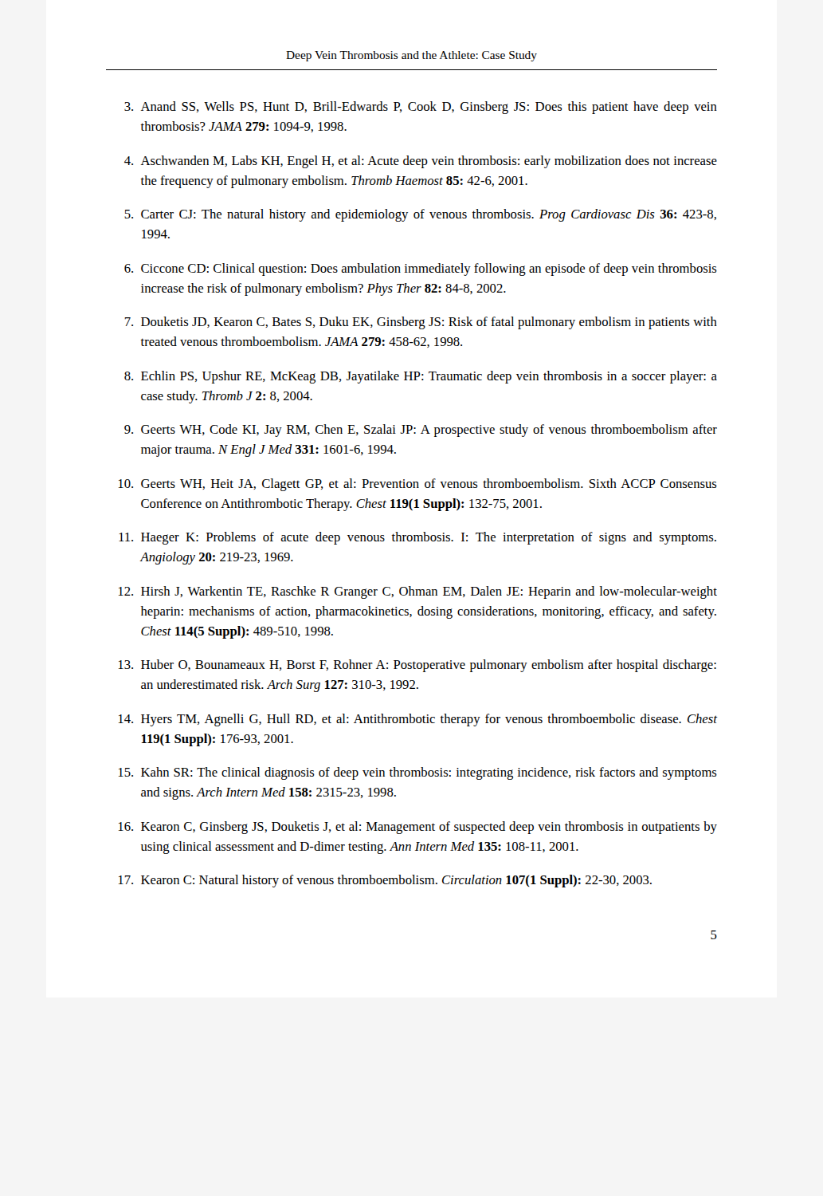Deep Vein Thrombosis and the Athlete: Case Study
3. Anand SS, Wells PS, Hunt D, Brill-Edwards P, Cook D, Ginsberg JS: Does this patient have deep vein thrombosis? JAMA 279: 1094-9, 1998.
4. Aschwanden M, Labs KH, Engel H, et al: Acute deep vein thrombosis: early mobilization does not increase the frequency of pulmonary embolism. Thromb Haemost 85: 42-6, 2001.
5. Carter CJ: The natural history and epidemiology of venous thrombosis. Prog Cardiovasc Dis 36: 423-8, 1994.
6. Ciccone CD: Clinical question: Does ambulation immediately following an episode of deep vein thrombosis increase the risk of pulmonary embolism? Phys Ther 82: 84-8, 2002.
7. Douketis JD, Kearon C, Bates S, Duku EK, Ginsberg JS: Risk of fatal pulmonary embolism in patients with treated venous thromboembolism. JAMA 279: 458-62, 1998.
8. Echlin PS, Upshur RE, McKeag DB, Jayatilake HP: Traumatic deep vein thrombosis in a soccer player: a case study. Thromb J 2: 8, 2004.
9. Geerts WH, Code KI, Jay RM, Chen E, Szalai JP: A prospective study of venous thromboembolism after major trauma. N Engl J Med 331: 1601-6, 1994.
10. Geerts WH, Heit JA, Clagett GP, et al: Prevention of venous thromboembolism. Sixth ACCP Consensus Conference on Antithrombotic Therapy. Chest 119(1 Suppl): 132-75, 2001.
11. Haeger K: Problems of acute deep venous thrombosis. I: The interpretation of signs and symptoms. Angiology 20: 219-23, 1969.
12. Hirsh J, Warkentin TE, Raschke R Granger C, Ohman EM, Dalen JE: Heparin and low-molecular-weight heparin: mechanisms of action, pharmacokinetics, dosing considerations, monitoring, efficacy, and safety. Chest 114(5 Suppl): 489-510, 1998.
13. Huber O, Bounameaux H, Borst F, Rohner A: Postoperative pulmonary embolism after hospital discharge: an underestimated risk. Arch Surg 127: 310-3, 1992.
14. Hyers TM, Agnelli G, Hull RD, et al: Antithrombotic therapy for venous thromboembolic disease. Chest 119(1 Suppl): 176-93, 2001.
15. Kahn SR: The clinical diagnosis of deep vein thrombosis: integrating incidence, risk factors and symptoms and signs. Arch Intern Med 158: 2315-23, 1998.
16. Kearon C, Ginsberg JS, Douketis J, et al: Management of suspected deep vein thrombosis in outpatients by using clinical assessment and D-dimer testing. Ann Intern Med 135: 108-11, 2001.
17. Kearon C: Natural history of venous thromboembolism. Circulation 107(1 Suppl): 22-30, 2003.
5